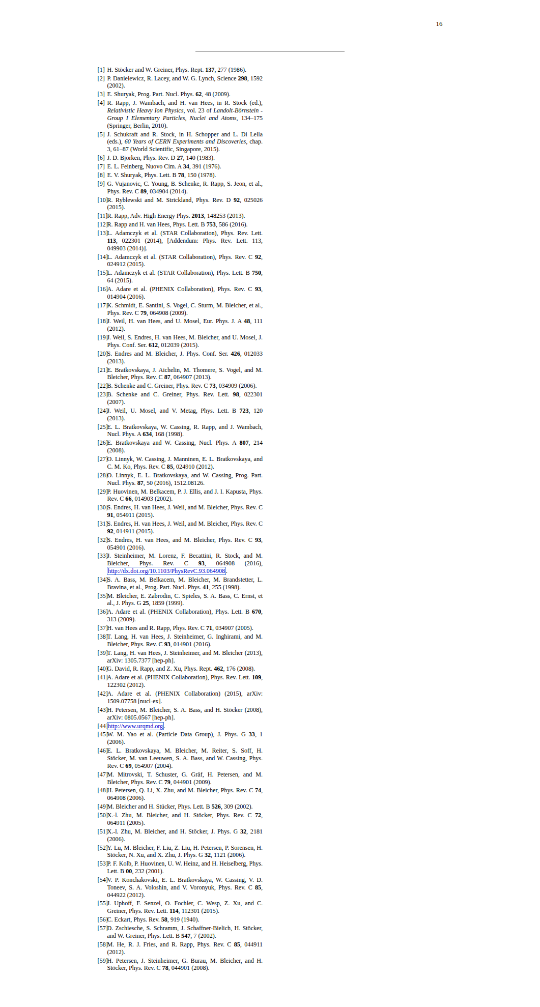16
H. Stöcker and W. Greiner, Phys. Rept. 137, 277 (1986).
P. Danielewicz, R. Lacey, and W. G. Lynch, Science 298, 1592 (2002).
E. Shuryak, Prog. Part. Nucl. Phys. 62, 48 (2009).
R. Rapp, J. Wambach, and H. van Hees, in R. Stock (ed.), Relativistic Heavy Ion Physics, vol. 23 of Landolt-Börnstein - Group I Elementary Particles, Nuclei and Atoms, 134–175 (Springer, Berlin, 2010).
J. Schukraft and R. Stock, in H. Schopper and L. Di Lella (eds.), 60 Years of CERN Experiments and Discoveries, chap. 3, 61–87 (World Scientific, Singapore, 2015).
J. D. Bjorken, Phys. Rev. D 27, 140 (1983).
E. L. Feinberg, Nuovo Cim. A 34, 391 (1976).
E. V. Shuryak, Phys. Lett. B 78, 150 (1978).
G. Vujanovic, C. Young, B. Schenke, R. Rapp, S. Jeon, et al., Phys. Rev. C 89, 034904 (2014).
R. Ryblewski and M. Strickland, Phys. Rev. D 92, 025026 (2015).
R. Rapp, Adv. High Energy Phys. 2013, 148253 (2013).
R. Rapp and H. van Hees, Phys. Lett. B 753, 586 (2016).
L. Adamczyk et al. (STAR Collaboration), Phys. Rev. Lett. 113, 022301 (2014), [Addendum: Phys. Rev. Lett. 113, 049903 (2014)].
L. Adamczyk et al. (STAR Collaboration), Phys. Rev. C 92, 024912 (2015).
L. Adamczyk et al. (STAR Collaboration), Phys. Lett. B 750, 64 (2015).
A. Adare et al. (PHENIX Collaboration), Phys. Rev. C 93, 014904 (2016).
K. Schmidt, E. Santini, S. Vogel, C. Sturm, M. Bleicher, et al., Phys. Rev. C 79, 064908 (2009).
J. Weil, H. van Hees, and U. Mosel, Eur. Phys. J. A 48, 111 (2012).
J. Weil, S. Endres, H. van Hees, M. Bleicher, and U. Mosel, J. Phys. Conf. Ser. 612, 012039 (2015).
S. Endres and M. Bleicher, J. Phys. Conf. Ser. 426, 012033 (2013).
E. Bratkovskaya, J. Aichelin, M. Thomere, S. Vogel, and M. Bleicher, Phys. Rev. C 87, 064907 (2013).
B. Schenke and C. Greiner, Phys. Rev. C 73, 034909 (2006).
B. Schenke and C. Greiner, Phys. Rev. Lett. 98, 022301 (2007).
J. Weil, U. Mosel, and V. Metag, Phys. Lett. B 723, 120 (2013).
E. L. Bratkovskaya, W. Cassing, R. Rapp, and J. Wambach, Nucl. Phys. A 634, 168 (1998).
E. Bratkovskaya and W. Cassing, Nucl. Phys. A 807, 214 (2008).
O. Linnyk, W. Cassing, J. Manninen, E. L. Bratkovskaya, and C. M. Ko, Phys. Rev. C 85, 024910 (2012).
O. Linnyk, E. L. Bratkovskaya, and W. Cassing, Prog. Part. Nucl. Phys. 87, 50 (2016), 1512.08126.
P. Huovinen, M. Belkacem, P. J. Ellis, and J. I. Kapusta, Phys. Rev. C 66, 014903 (2002).
S. Endres, H. van Hees, J. Weil, and M. Bleicher, Phys. Rev. C 91, 054911 (2015).
S. Endres, H. van Hees, J. Weil, and M. Bleicher, Phys. Rev. C 92, 014911 (2015).
S. Endres, H. van Hees, and M. Bleicher, Phys. Rev. C 93, 054901 (2016).
J. Steinheimer, M. Lorenz, F. Becattini, R. Stock, and M. Bleicher, Phys. Rev. C 93, 064908 (2016), http://dx.doi.org/10.1103/PhysRevC.93.064908.
S. A. Bass, M. Belkacem, M. Bleicher, M. Brandstetter, L. Bravina, et al., Prog. Part. Nucl. Phys. 41, 255 (1998).
M. Bleicher, E. Zabrodin, C. Spieles, S. A. Bass, C. Ernst, et al., J. Phys. G 25, 1859 (1999).
A. Adare et al. (PHENIX Collaboration), Phys. Lett. B 670, 313 (2009).
H. van Hees and R. Rapp, Phys. Rev. C 71, 034907 (2005).
T. Lang, H. van Hees, J. Steinheimer, G. Inghirami, and M. Bleicher, Phys. Rev. C 93, 014901 (2016).
T. Lang, H. van Hees, J. Steinheimer, and M. Bleicher (2013), arXiv: 1305.7377 [hep-ph].
G. David, R. Rapp, and Z. Xu, Phys. Rept. 462, 176 (2008).
A. Adare et al. (PHENIX Collaboration), Phys. Rev. Lett. 109, 122302 (2012).
A. Adare et al. (PHENIX Collaboration) (2015), arXiv: 1509.07758 [nucl-ex].
H. Petersen, M. Bleicher, S. A. Bass, and H. Stöcker (2008), arXiv: 0805.0567 [hep-ph].
http://www.urqmd.org.
W. M. Yao et al. (Particle Data Group), J. Phys. G 33, 1 (2006).
E. L. Bratkovskaya, M. Bleicher, M. Reiter, S. Soff, H. Stöcker, M. van Leeuwen, S. A. Bass, and W. Cassing, Phys. Rev. C 69, 054907 (2004).
M. Mitrovski, T. Schuster, G. Gräf, H. Petersen, and M. Bleicher, Phys. Rev. C 79, 044901 (2009).
H. Petersen, Q. Li, X. Zhu, and M. Bleicher, Phys. Rev. C 74, 064908 (2006).
M. Bleicher and H. Stücker, Phys. Lett. B 526, 309 (2002).
X.-l. Zhu, M. Bleicher, and H. Stöcker, Phys. Rev. C 72, 064911 (2005).
X.-l. Zhu, M. Bleicher, and H. Stöcker, J. Phys. G 32, 2181 (2006).
Y. Lu, M. Bleicher, F. Liu, Z. Liu, H. Petersen, P. Sorensen, H. Stöcker, N. Xu, and X. Zhu, J. Phys. G 32, 1121 (2006).
P. F. Kolb, P. Huovinen, U. W. Heinz, and H. Heiselberg, Phys. Lett. B 00, 232 (2001).
V. P. Konchakovski, E. L. Bratkovskaya, W. Cassing, V. D. Toneev, S. A. Voloshin, and V. Voronyuk, Phys. Rev. C 85, 044922 (2012).
J. Uphoff, F. Senzel, O. Fochler, C. Wesp, Z. Xu, and C. Greiner, Phys. Rev. Lett. 114, 112301 (2015).
C. Eckart, Phys. Rev. 58, 919 (1940).
D. Zschiesche, S. Schramm, J. Schaffner-Bielich, H. Stöcker, and W. Greiner, Phys. Lett. B 547, 7 (2002).
M. He, R. J. Fries, and R. Rapp, Phys. Rev. C 85, 044911 (2012).
H. Petersen, J. Steinheimer, G. Burau, M. Bleicher, and H. Stöcker, Phys. Rev. C 78, 044901 (2008).